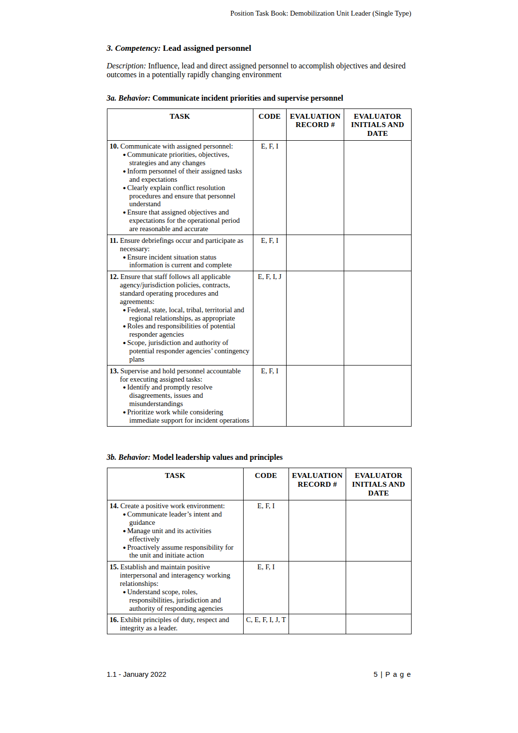Position Task Book: Demobilization Unit Leader (Single Type)
3. Competency: Lead assigned personnel
Description: Influence, lead and direct assigned personnel to accomplish objectives and desired outcomes in a potentially rapidly changing environment
3a. Behavior: Communicate incident priorities and supervise personnel
| TASK | CODE | EVALUATION RECORD # | EVALUATOR INITIALS AND DATE |
| --- | --- | --- | --- |
| 10. Communicate with assigned personnel: Communicate priorities, objectives, strategies and any changes Inform personnel of their assigned tasks and expectations Clearly explain conflict resolution procedures and ensure that personnel understand Ensure that assigned objectives and expectations for the operational period are reasonable and accurate | E, F, I | | |
| 11. Ensure debriefings occur and participate as necessary: Ensure incident situation status information is current and complete | E, F, I | | |
| 12. Ensure that staff follows all applicable agency/jurisdiction policies, contracts, standard operating procedures and agreements: Federal, state, local, tribal, territorial and regional relationships, as appropriate Roles and responsibilities of potential responder agencies Scope, jurisdiction and authority of potential responder agencies’ contingency plans | E, F, I, J | | |
| 13. Supervise and hold personnel accountable for executing assigned tasks: Identify and promptly resolve disagreements, issues and misunderstandings Prioritize work while considering immediate support for incident operations | E, F, I | | |
3b. Behavior: Model leadership values and principles
| TASK | CODE | EVALUATION RECORD # | EVALUATOR INITIALS AND DATE |
| --- | --- | --- | --- |
| 14. Create a positive work environment: Communicate leader’s intent and guidance Manage unit and its activities effectively Proactively assume responsibility for the unit and initiate action | E, F, I | | |
| 15. Establish and maintain positive interpersonal and interagency working relationships: Understand scope, roles, responsibilities, jurisdiction and authority of responding agencies | E, F, I | | |
| 16. Exhibit principles of duty, respect and integrity as a leader. | C, E, F, I, J, T | | |
1.1 - January 2022 5 | P a g e